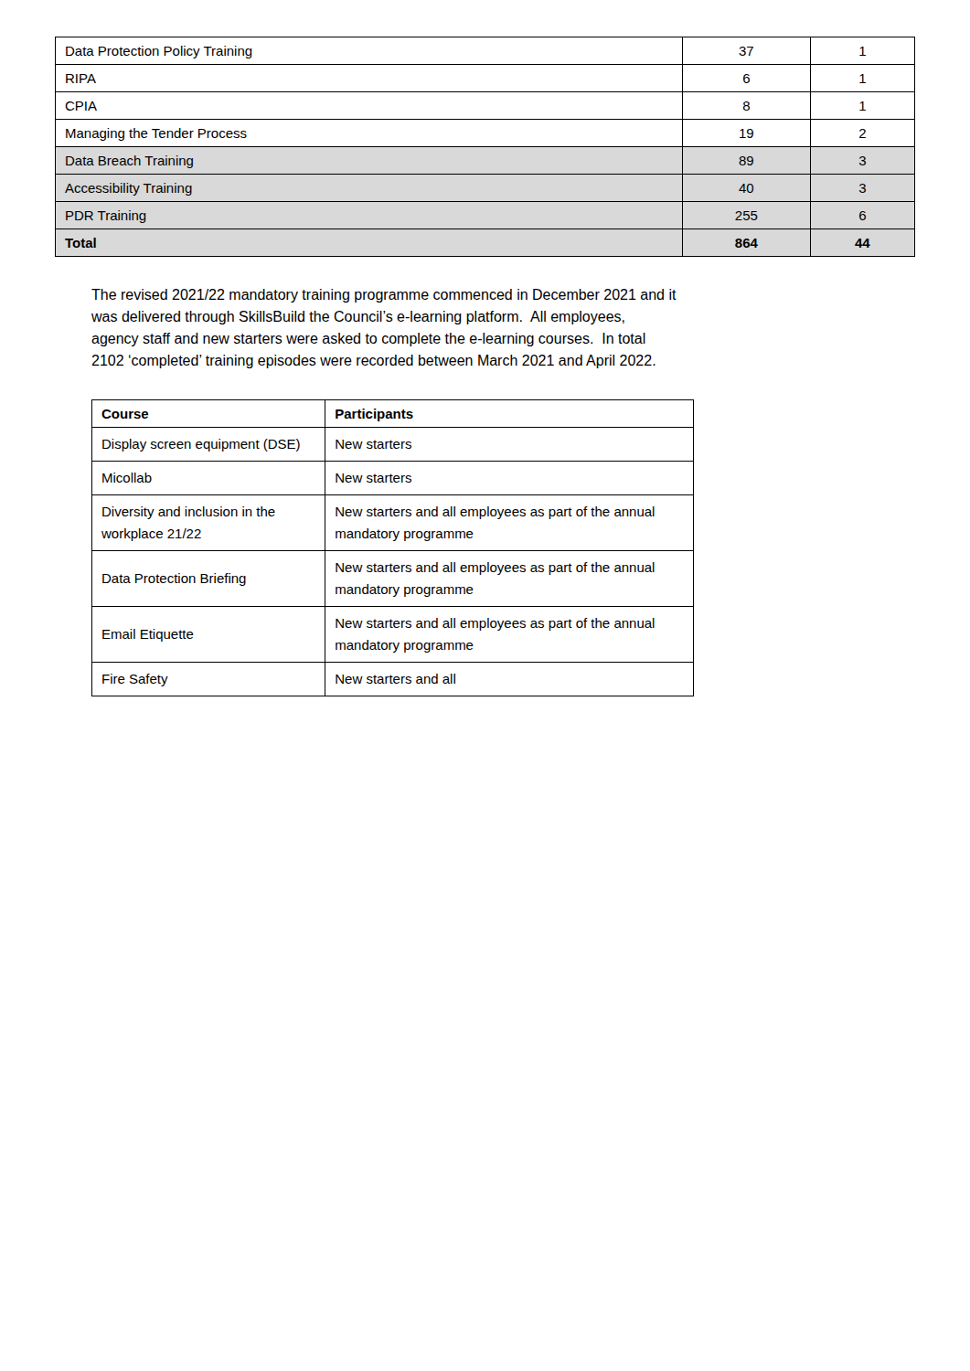| Data Protection Policy Training | 37 | 1 |
| RIPA | 6 | 1 |
| CPIA | 8 | 1 |
| Managing the Tender Process | 19 | 2 |
| Data Breach Training | 89 | 3 |
| Accessibility Training | 40 | 3 |
| PDR Training | 255 | 6 |
| Total | 864 | 44 |
The revised 2021/22 mandatory training programme commenced in December 2021 and it was delivered through SkillsBuild the Council’s e-learning platform. All employees, agency staff and new starters were asked to complete the e-learning courses. In total 2102 ‘completed’ training episodes were recorded between March 2021 and April 2022.
| Course | Participants |
| --- | --- |
| Display screen equipment (DSE) | New starters |
| Micollab | New starters |
| Diversity and inclusion in the workplace 21/22 | New starters and all employees as part of the annual mandatory programme |
| Data Protection Briefing | New starters and all employees as part of the annual mandatory programme |
| Email Etiquette | New starters and all employees as part of the annual mandatory programme |
| Fire Safety | New starters and all |